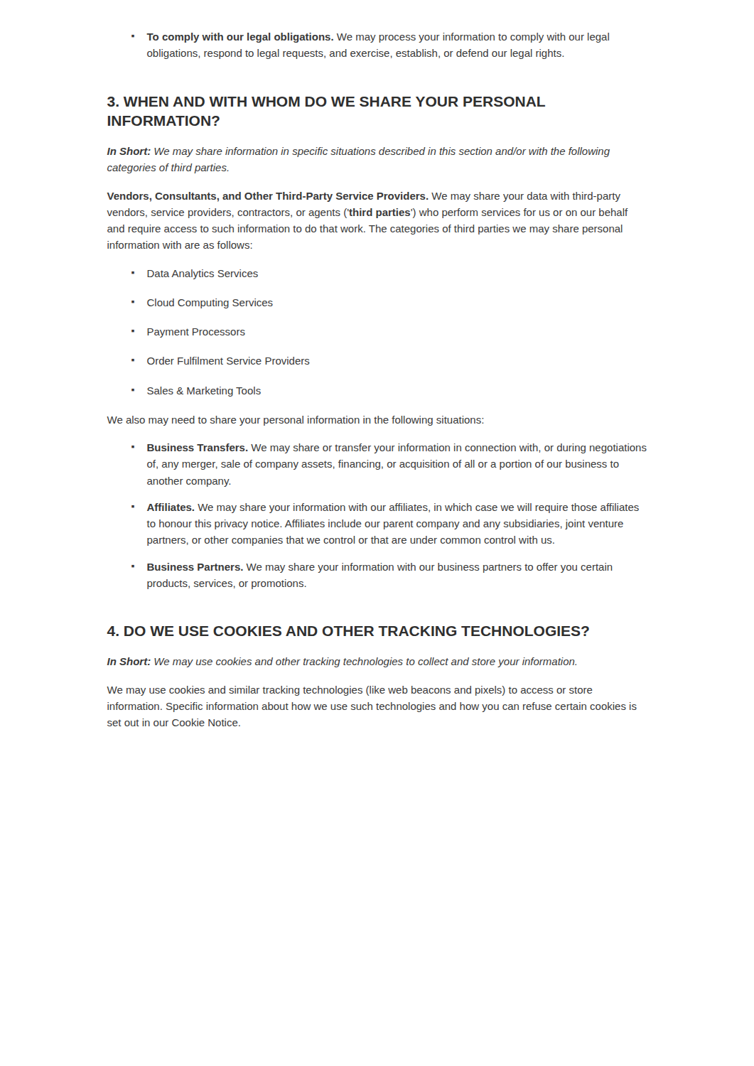To comply with our legal obligations. We may process your information to comply with our legal obligations, respond to legal requests, and exercise, establish, or defend our legal rights.
3. WHEN AND WITH WHOM DO WE SHARE YOUR PERSONAL INFORMATION?
In Short: We may share information in specific situations described in this section and/or with the following categories of third parties.
Vendors, Consultants, and Other Third-Party Service Providers. We may share your data with third-party vendors, service providers, contractors, or agents ('third parties') who perform services for us or on our behalf and require access to such information to do that work. The categories of third parties we may share personal information with are as follows:
Data Analytics Services
Cloud Computing Services
Payment Processors
Order Fulfilment Service Providers
Sales & Marketing Tools
We also may need to share your personal information in the following situations:
Business Transfers. We may share or transfer your information in connection with, or during negotiations of, any merger, sale of company assets, financing, or acquisition of all or a portion of our business to another company.
Affiliates. We may share your information with our affiliates, in which case we will require those affiliates to honour this privacy notice. Affiliates include our parent company and any subsidiaries, joint venture partners, or other companies that we control or that are under common control with us.
Business Partners. We may share your information with our business partners to offer you certain products, services, or promotions.
4. DO WE USE COOKIES AND OTHER TRACKING TECHNOLOGIES?
In Short: We may use cookies and other tracking technologies to collect and store your information.
We may use cookies and similar tracking technologies (like web beacons and pixels) to access or store information. Specific information about how we use such technologies and how you can refuse certain cookies is set out in our Cookie Notice.